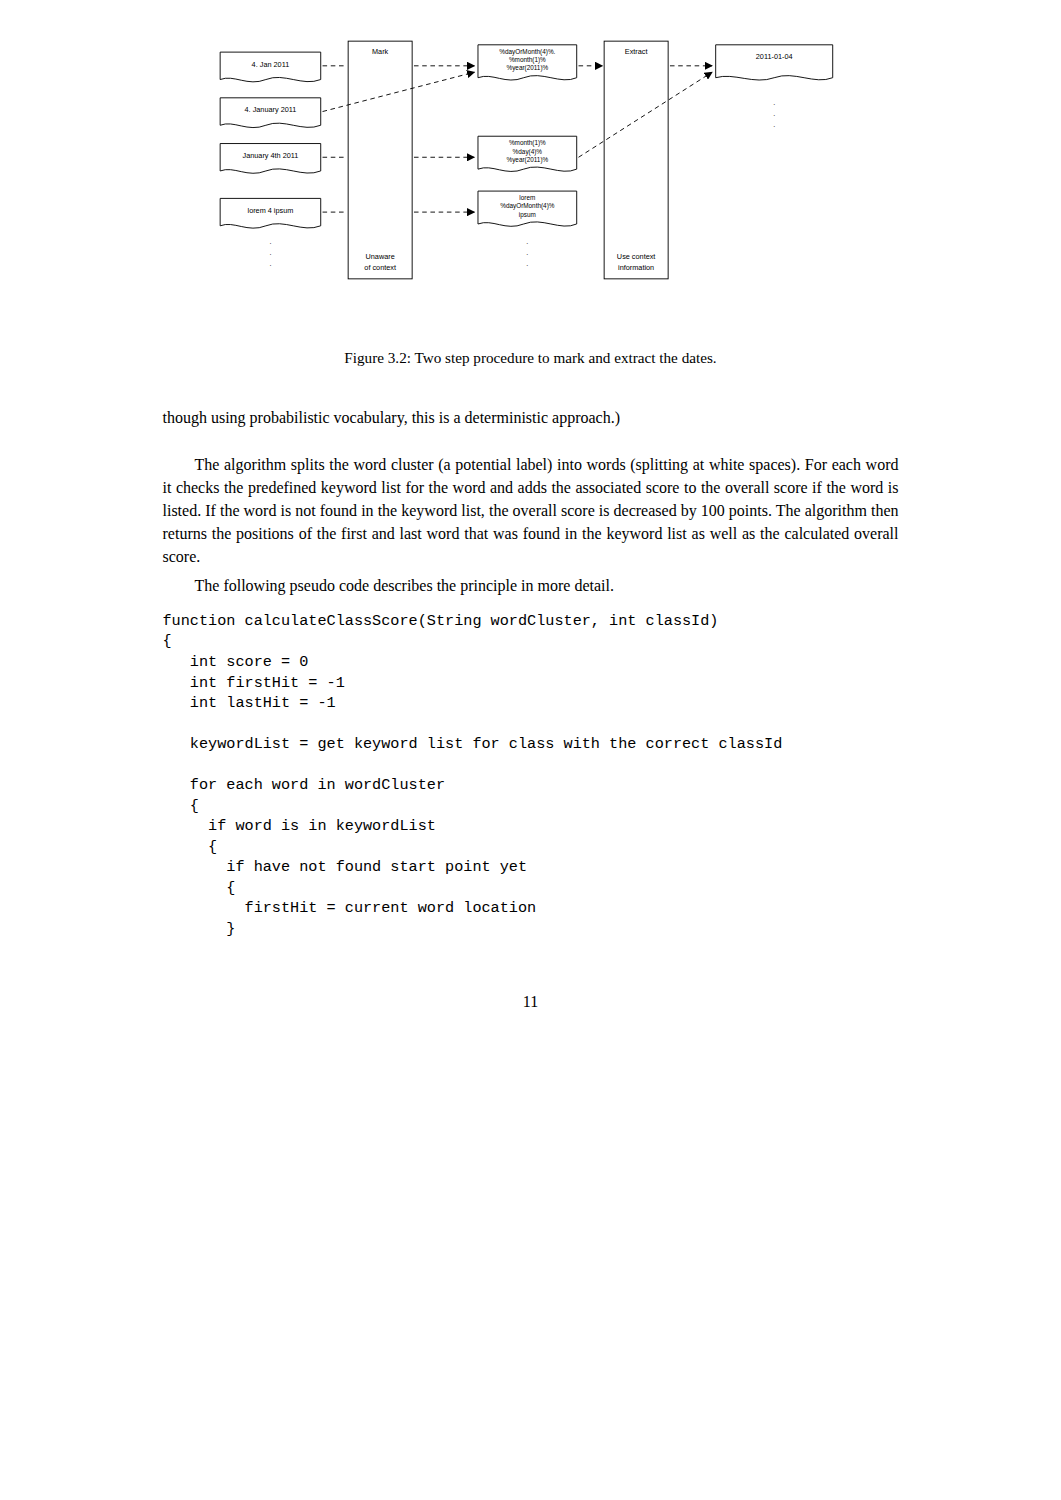4. Jan 2011 4. January 2011 January 4th 2011 lorem 4 ipsum . . . Mark Unaware of context %dayOrMonth(4)%. %month(1)% %year(2011)% %month(1)% %day(4)% %year(2011)% lorem %dayOrMonth(4)% ipsum . . . Extract Use context information 2011-01-04 . . .
Figure 3.2: Two step procedure to mark and extract the dates.
though using probabilistic vocabulary, this is a deterministic approach.)
The algorithm splits the word cluster (a potential label) into words (splitting at white spaces). For each word it checks the predefined keyword list for the word and adds the associated score to the overall score if the word is listed. If the word is not found in the keyword list, the overall score is decreased by 100 points. The algorithm then returns the positions of the first and last word that was found in the keyword list as well as the calculated overall score.
The following pseudo code describes the principle in more detail.
function calculateClassScore(String wordCluster, int classId)
{
   int score = 0
   int firstHit = -1
   int lastHit = -1

   keywordList = get keyword list for class with the correct classId

   for each word in wordCluster
   {
     if word is in keywordList
     {
       if have not found start point yet
       {
         firstHit = current word location
       }
11